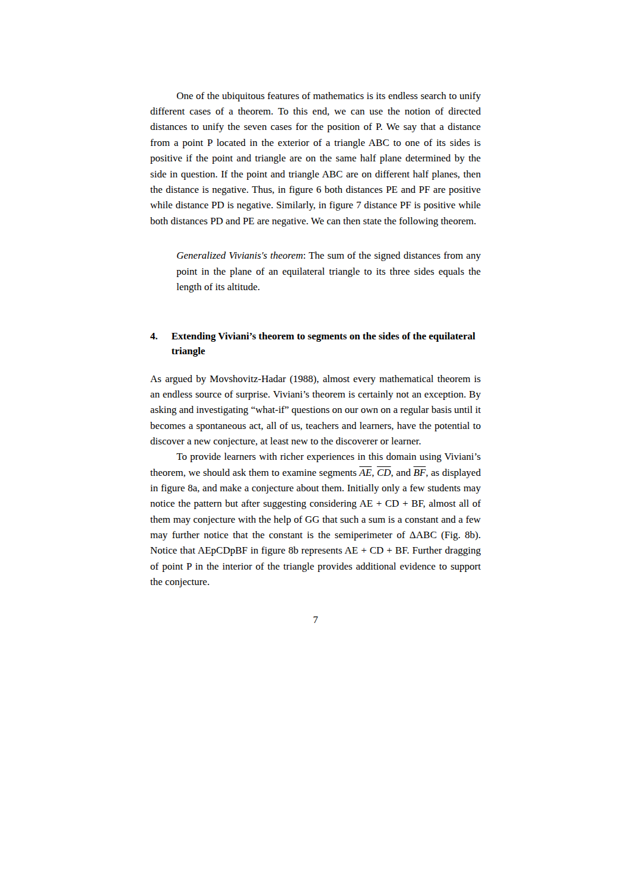One of the ubiquitous features of mathematics is its endless search to unify different cases of a theorem. To this end, we can use the notion of directed distances to unify the seven cases for the position of P. We say that a distance from a point P located in the exterior of a triangle ABC to one of its sides is positive if the point and triangle are on the same half plane determined by the side in question. If the point and triangle ABC are on different half planes, then the distance is negative. Thus, in figure 6 both distances PE and PF are positive while distance PD is negative. Similarly, in figure 7 distance PF is positive while both distances PD and PE are negative. We can then state the following theorem.
Generalized Vivianis's theorem: The sum of the signed distances from any point in the plane of an equilateral triangle to its three sides equals the length of its altitude.
4. Extending Viviani’s theorem to segments on the sides of the equilateral triangle
As argued by Movshovitz-Hadar (1988), almost every mathematical theorem is an endless source of surprise. Viviani’s theorem is certainly not an exception. By asking and investigating “what-if” questions on our own on a regular basis until it becomes a spontaneous act, all of us, teachers and learners, have the potential to discover a new conjecture, at least new to the discoverer or learner.
To provide learners with richer experiences in this domain using Viviani’s theorem, we should ask them to examine segments AE, CD, and BF, as displayed in figure 8a, and make a conjecture about them. Initially only a few students may notice the pattern but after suggesting considering AE + CD + BF, almost all of them may conjecture with the help of GG that such a sum is a constant and a few may further notice that the constant is the semiperimeter of ΔABC (Fig. 8b). Notice that AEpCDpBF in figure 8b represents AE + CD + BF. Further dragging of point P in the interior of the triangle provides additional evidence to support the conjecture.
7